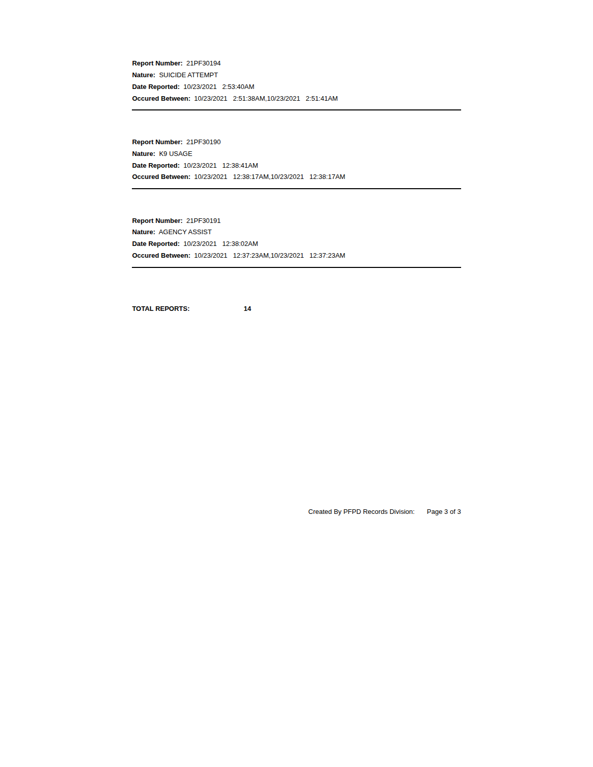Report Number: 21PF30194
Nature: SUICIDE ATTEMPT
Date Reported: 10/23/2021 2:53:40AM
Occured Between: 10/23/2021 2:51:38AM,10/23/2021 2:51:41AM
Report Number: 21PF30190
Nature: K9 USAGE
Date Reported: 10/23/2021 12:38:41AM
Occured Between: 10/23/2021 12:38:17AM,10/23/2021 12:38:17AM
Report Number: 21PF30191
Nature: AGENCY ASSIST
Date Reported: 10/23/2021 12:38:02AM
Occured Between: 10/23/2021 12:37:23AM,10/23/2021 12:37:23AM
TOTAL REPORTS:14
Created By PFPD Records Division:Page 3 of 3